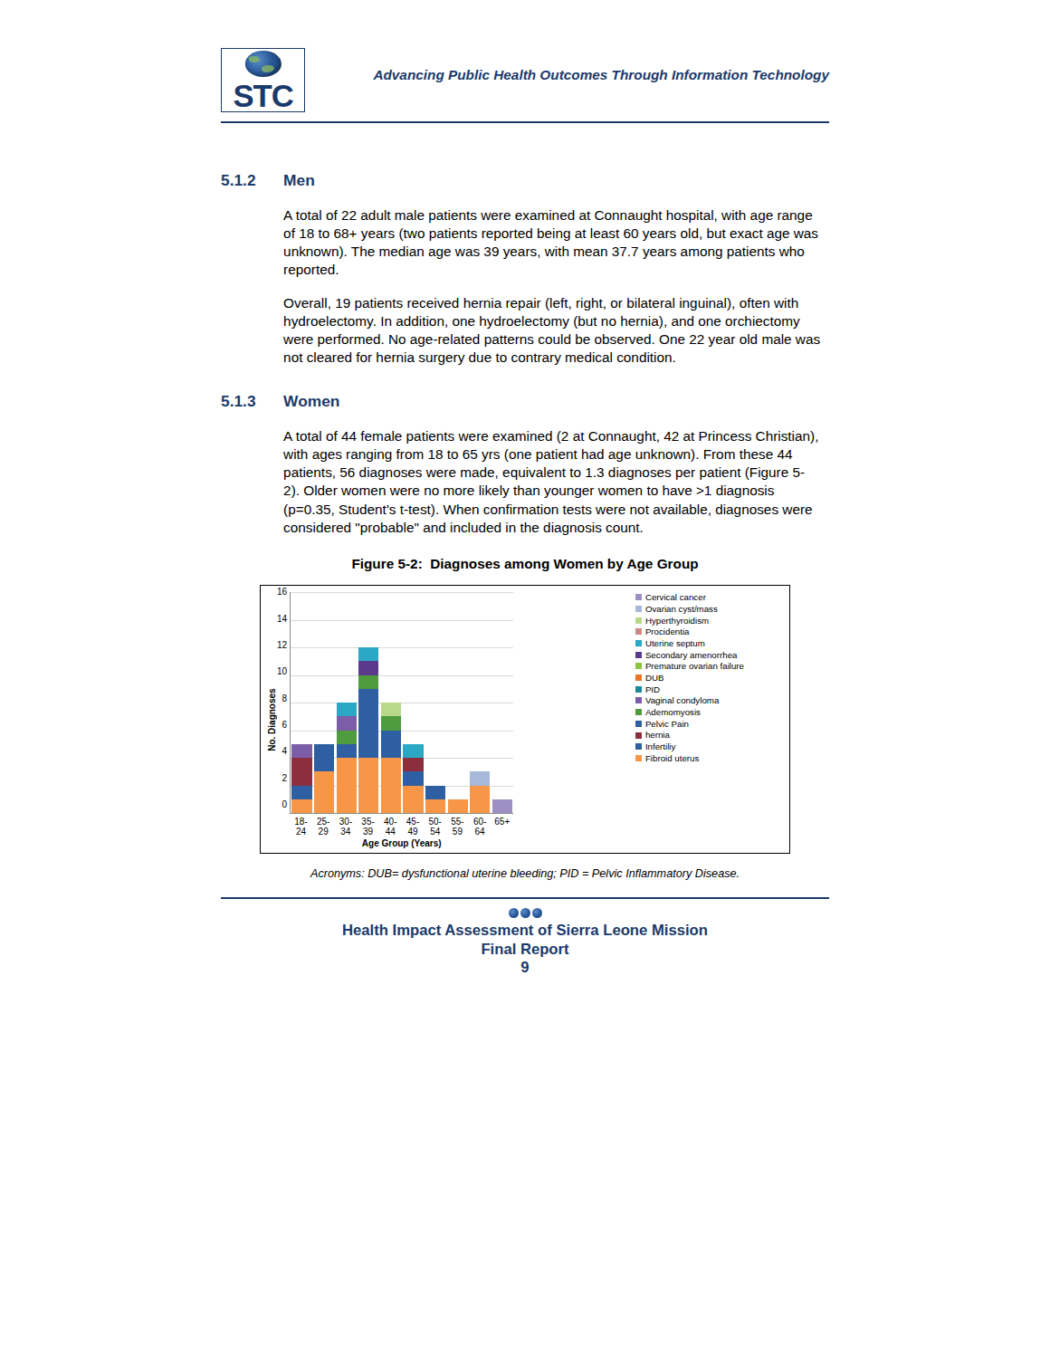STC
Advancing Public Health Outcomes Through Information Technology
5.1.2 Men
A total of 22 adult male patients were examined at Connaught hospital, with age range of 18 to 68+ years (two patients reported being at least 60 years old, but exact age was unknown). The median age was 39 years, with mean 37.7 years among patients who reported.
Overall, 19 patients received hernia repair (left, right, or bilateral inguinal), often with hydroelectomy. In addition, one hydroelectomy (but no hernia), and one orchiectomy were performed. No age-related patterns could be observed. One 22 year old male was not cleared for hernia surgery due to contrary medical condition.
5.1.3 Women
A total of 44 female patients were examined (2 at Connaught, 42 at Princess Christian), with ages ranging from 18 to 65 yrs (one patient had age unknown). From these 44 patients, 56 diagnoses were made, equivalent to 1.3 diagnoses per patient (Figure 5-2). Older women were no more likely than younger women to have >1 diagnosis (p=0.35, Student's t-test). When confirmation tests were not available, diagnoses were considered "probable" and included in the diagnosis count.
Figure 5-2: Diagnoses among Women by Age Group
No. Diagnoses
16 14 12 10 8 6 4 2 0
18-24 25-29 30-34 35-39 40-44 45-49 50-54 55-59 60-64 65+
Age Group (Years)
Cervical cancer
Ovarian cyst/mass
Hyperthyroidism
Procidentia
Uterine septum
Secondary amenorrhea
Premature ovarian failure
DUB
PID
Vaginal condyloma
Ademomyosis
Pelvic Pain
hernia
Infertiliy
Fibroid uterus
Acronyms: DUB= dysfunctional uterine bleeding; PID = Pelvic Inflammatory Disease.
Health Impact Assessment of Sierra Leone Mission
Final Report
9